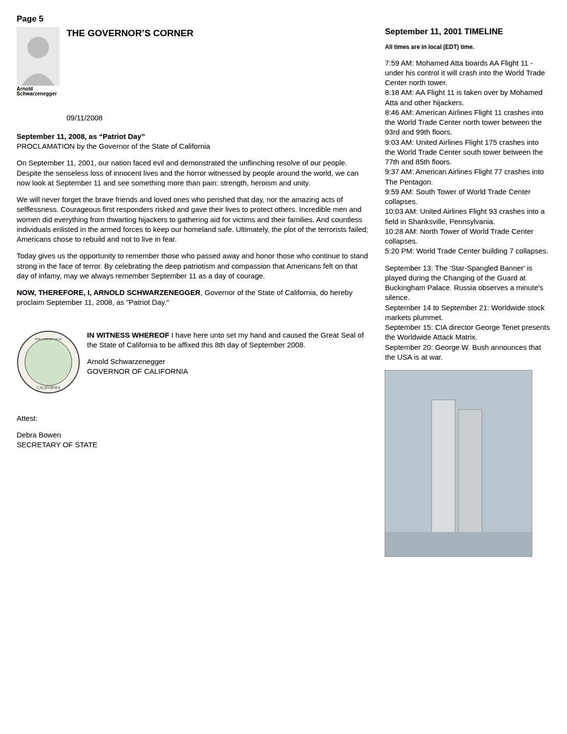Page 5
Arnold
Schwarzenegger
THE GOVERNOR’S CORNER
09/11/2008
September 11, 2008, as “Patriot Day”
PROCLAMATION by the Governor of the State of California
On September 11, 2001, our nation faced evil and demonstrated the unflinching resolve of our people. Despite the senseless loss of innocent lives and the horror witnessed by people around the world, we can now look at September 11 and see something more than pain: strength, heroism and unity.
We will never forget the brave friends and loved ones who perished that day, nor the amazing acts of selflessness. Courageous first responders risked and gave their lives to protect others. Incredible men and women did everything from thwarting hijackers to gathering aid for victims and their families. And countless individuals enlisted in the armed forces to keep our homeland safe. Ultimately, the plot of the terrorists failed; Americans chose to rebuild and not to live in fear.
Today gives us the opportunity to remember those who passed away and honor those who continue to stand strong in the face of terror. By celebrating the deep patriotism and compassion that Americans felt on that day of infamy, may we always remember September 11 as a day of courage.
NOW, THEREFORE, I, ARNOLD SCHWARZENEGGER, Governor of the State of California, do hereby proclaim September 11, 2008, as "Patriot Day."
IN WITNESS WHEREOF I have here unto set my hand and caused the Great Seal of the State of California to be affixed this 8th day of September 2008.
Arnold Schwarzenegger
GOVERNOR OF CALIFORNIA
Attest:
Debra Bowen
SECRETARY OF STATE
September 11, 2001 TIMELINE
All times are in local (EDT) time.
7:59 AM: Mohamed Atta boards AA Flight 11 - under his control it will crash into the World Trade Center north tower.
8:18 AM: AA Flight 11 is taken over by Mohamed Atta and other hijackers.
8:46 AM: American Airlines Flight 11 crashes into the World Trade Center north tower between the 93rd and 99th floors.
9:03 AM: United Airlines Flight 175 crashes into the World Trade Center south tower between the 77th and 85th floors.
9:37 AM: American Airlines Flight 77 crashes into The Pentagon.
9:59 AM: South Tower of World Trade Center collapses.
10:03 AM: United Airlines Flight 93 crashes into a field in Shanksville, Pennsylvania.
10:28 AM: North Tower of World Trade Center collapses.
5:20 PM: World Trade Center building 7 collapses.
September 13: The 'Star-Spangled Banner' is played during the Changing of the Guard at Buckingham Palace. Russia observes a minute's silence.
September 14 to September 21: Worldwide stock markets plummet.
September 15: CIA director George Tenet presents the Worldwide Attack Matrix.
September 20: George W. Bush announces that the USA is at war.